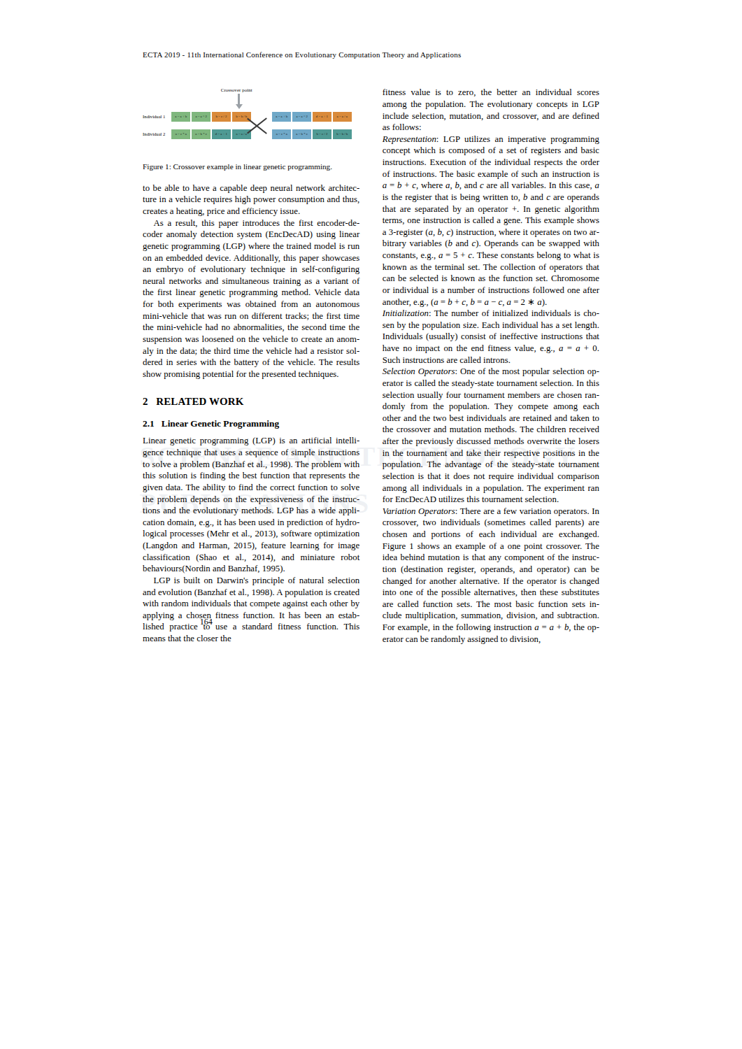ECTA 2019 - 11th International Conference on Evolutionary Computation Theory and Applications
SCIENCE AND TECHNOLOGY
PUBLICATIONS
Crossover point
Individual 1
Individual 2
a = a + b
a = a ^ 2
b = c / 2
b = b / b
a = c * a
a = b * c
d = a + 1
a = a / a
a = a + b
a = a ^ 2
d = a + 1
a = a / a
a = c * a
a = b * c
b = c / 2
b = b / b
Figure 1: Crossover example in linear genetic programming.
to be able to have a capable deep neural network architecture in a vehicle requires high power consumption and thus, creates a heating, price and efficiency issue.
As a result, this paper introduces the first encoder-decoder anomaly detection system (EncDecAD) using linear genetic programming (LGP) where the trained model is run on an embedded device. Additionally, this paper showcases an embryo of evolutionary technique in self-configuring neural networks and simultaneous training as a variant of the first linear genetic programming method. Vehicle data for both experiments was obtained from an autonomous mini-vehicle that was run on different tracks; the first time the mini-vehicle had no abnormalities, the second time the suspension was loosened on the vehicle to create an anomaly in the data; the third time the vehicle had a resistor soldered in series with the battery of the vehicle. The results show promising potential for the presented techniques.
2 RELATED WORK
2.1 Linear Genetic Programming
Linear genetic programming (LGP) is an artificial intelligence technique that uses a sequence of simple instructions to solve a problem (Banzhaf et al., 1998). The problem with this solution is finding the best function that represents the given data. The ability to find the correct function to solve the problem depends on the expressiveness of the instructions and the evolutionary methods. LGP has a wide application domain, e.g., it has been used in prediction of hydrological processes (Mehr et al., 2013), software optimization (Langdon and Harman, 2015), feature learning for image classification (Shao et al., 2014), and miniature robot behaviours(Nordin and Banzhaf, 1995).
LGP is built on Darwin's principle of natural selection and evolution (Banzhaf et al., 1998). A population is created with random individuals that compete against each other by applying a chosen fitness function. It has been an established practice to use a standard fitness function. This means that the closer the
fitness value is to zero, the better an individual scores among the population. The evolutionary concepts in LGP include selection, mutation, and crossover, and are defined as follows:
Representation: LGP utilizes an imperative programming concept which is composed of a set of registers and basic instructions. Execution of the individual respects the order of instructions. The basic example of such an instruction is a = b + c, where a, b, and c are all variables. In this case, a is the register that is being written to, b and c are operands that are separated by an operator +. In genetic algorithm terms, one instruction is called a gene. This example shows a 3-register (a, b, c) instruction, where it operates on two arbitrary variables (b and c). Operands can be swapped with constants, e.g., a = 5 + c. These constants belong to what is known as the terminal set. The collection of operators that can be selected is known as the function set. Chromosome or individual is a number of instructions followed one after another, e.g., (a = b + c, b = a − c, a = 2 ∗ a).
Initialization: The number of initialized individuals is chosen by the population size. Each individual has a set length. Individuals (usually) consist of ineffective instructions that have no impact on the end fitness value, e.g., a = a + 0. Such instructions are called introns.
Selection Operators: One of the most popular selection operator is called the steady-state tournament selection. In this selection usually four tournament members are chosen randomly from the population. They compete among each other and the two best individuals are retained and taken to the crossover and mutation methods. The children received after the previously discussed methods overwrite the losers in the tournament and take their respective positions in the population. The advantage of the steady-state tournament selection is that it does not require individual comparison among all individuals in a population. The experiment ran for EncDecAD utilizes this tournament selection.
Variation Operators: There are a few variation operators. In crossover, two individuals (sometimes called parents) are chosen and portions of each individual are exchanged. Figure 1 shows an example of a one point crossover. The idea behind mutation is that any component of the instruction (destination register, operands, and operator) can be changed for another alternative. If the operator is changed into one of the possible alternatives, then these substitutes are called function sets. The most basic function sets include multiplication, summation, division, and subtraction. For example, in the following instruction a = a + b, the operator can be randomly assigned to division,
164